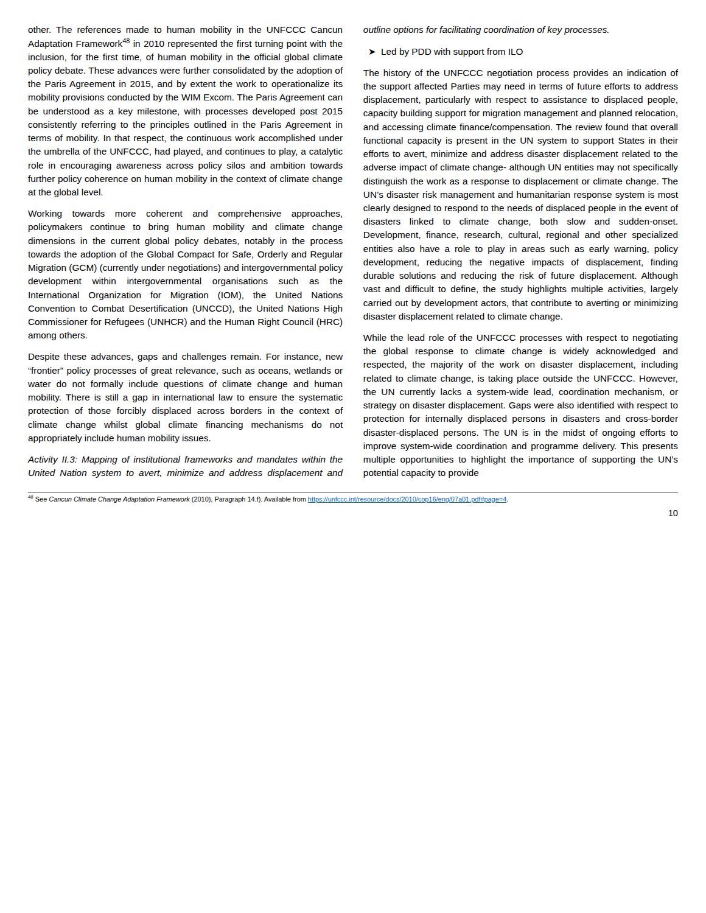other. The references made to human mobility in the UNFCCC Cancun Adaptation Framework48 in 2010 represented the first turning point with the inclusion, for the first time, of human mobility in the official global climate policy debate. These advances were further consolidated by the adoption of the Paris Agreement in 2015, and by extent the work to operationalize its mobility provisions conducted by the WIM Excom. The Paris Agreement can be understood as a key milestone, with processes developed post 2015 consistently referring to the principles outlined in the Paris Agreement in terms of mobility. In that respect, the continuous work accomplished under the umbrella of the UNFCCC, had played, and continues to play, a catalytic role in encouraging awareness across policy silos and ambition towards further policy coherence on human mobility in the context of climate change at the global level.
Working towards more coherent and comprehensive approaches, policymakers continue to bring human mobility and climate change dimensions in the current global policy debates, notably in the process towards the adoption of the Global Compact for Safe, Orderly and Regular Migration (GCM) (currently under negotiations) and intergovernmental policy development within intergovernmental organisations such as the International Organization for Migration (IOM), the United Nations Convention to Combat Desertification (UNCCD), the United Nations High Commissioner for Refugees (UNHCR) and the Human Right Council (HRC) among others.
Despite these advances, gaps and challenges remain. For instance, new “frontier” policy processes of great relevance, such as oceans, wetlands or water do not formally include questions of climate change and human mobility. There is still a gap in international law to ensure the systematic protection of those forcibly displaced across borders in the context of climate change whilst global climate financing mechanisms do not appropriately include human mobility issues.
Activity II.3: Mapping of institutional frameworks and mandates within the United Nation system to avert, minimize and address displacement and outline options for facilitating coordination of key processes.
Led by PDD with support from ILO
The history of the UNFCCC negotiation process provides an indication of the support affected Parties may need in terms of future efforts to address displacement, particularly with respect to assistance to displaced people, capacity building support for migration management and planned relocation, and accessing climate finance/compensation. The review found that overall functional capacity is present in the UN system to support States in their efforts to avert, minimize and address disaster displacement related to the adverse impact of climate change- although UN entities may not specifically distinguish the work as a response to displacement or climate change. The UN’s disaster risk management and humanitarian response system is most clearly designed to respond to the needs of displaced people in the event of disasters linked to climate change, both slow and sudden-onset. Development, finance, research, cultural, regional and other specialized entities also have a role to play in areas such as early warning, policy development, reducing the negative impacts of displacement, finding durable solutions and reducing the risk of future displacement. Although vast and difficult to define, the study highlights multiple activities, largely carried out by development actors, that contribute to averting or minimizing disaster displacement related to climate change.
While the lead role of the UNFCCC processes with respect to negotiating the global response to climate change is widely acknowledged and respected, the majority of the work on disaster displacement, including related to climate change, is taking place outside the UNFCCC. However, the UN currently lacks a system-wide lead, coordination mechanism, or strategy on disaster displacement. Gaps were also identified with respect to protection for internally displaced persons in disasters and cross-border disaster-displaced persons. The UN is in the midst of ongoing efforts to improve system-wide coordination and programme delivery. This presents multiple opportunities to highlight the importance of supporting the UN’s potential capacity to provide
48 See Cancun Climate Change Adaptation Framework (2010), Paragraph 14.f). Available from https://unfccc.int/resource/docs/2010/cop16/eng/07a01.pdf#page=4.
10